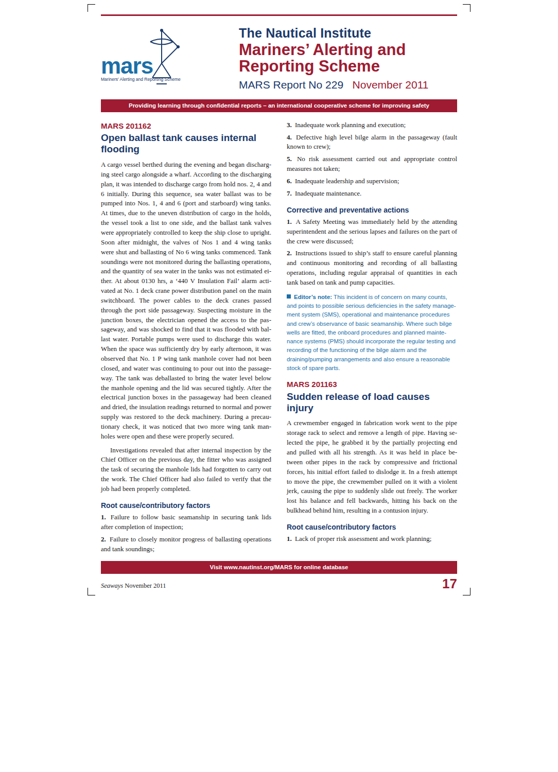mars Mariners' Alerting and Reporting Scheme
The Nautical Institute
Mariners’ Alerting and
Reporting Scheme
MARS Report No 229 November 2011
Providing learning through confidential reports – an international cooperative scheme for improving safety
MARS 201162
Open ballast tank causes internal flooding
A cargo vessel berthed during the evening and began discharging steel cargo alongside a wharf. According to the discharging plan, it was intended to discharge cargo from hold nos. 2, 4 and 6 initially. During this sequence, sea water ballast was to be pumped into Nos. 1, 4 and 6 (port and starboard) wing tanks. At times, due to the uneven distribution of cargo in the holds, the vessel took a list to one side, and the ballast tank valves were appropriately controlled to keep the ship close to upright. Soon after midnight, the valves of Nos 1 and 4 wing tanks were shut and ballasting of No 6 wing tanks commenced. Tank soundings were not monitored during the ballasting operations, and the quantity of sea water in the tanks was not estimated either. At about 0130 hrs, a ‘440 V Insulation Fail’ alarm activated at No. 1 deck crane power distribution panel on the main switchboard. The power cables to the deck cranes passed through the port side passageway. Suspecting moisture in the junction boxes, the electrician opened the access to the passageway, and was shocked to find that it was flooded with ballast water. Portable pumps were used to discharge this water. When the space was sufficiently dry by early afternoon, it was observed that No. 1 P wing tank manhole cover had not been closed, and water was continuing to pour out into the passageway. The tank was deballasted to bring the water level below the manhole opening and the lid was secured tightly. After the electrical junction boxes in the passageway had been cleaned and dried, the insulation readings returned to normal and power supply was restored to the deck machinery. During a precautionary check, it was noticed that two more wing tank manholes were open and these were properly secured.
Investigations revealed that after internal inspection by the Chief Officer on the previous day, the fitter who was assigned the task of securing the manhole lids had forgotten to carry out the work. The Chief Officer had also failed to verify that the job had been properly completed.
Root cause/contributory factors
1. Failure to follow basic seamanship in securing tank lids after completion of inspection;
2. Failure to closely monitor progress of ballasting operations and tank soundings;
3. Inadequate work planning and execution;
4. Defective high level bilge alarm in the passageway (fault known to crew);
5. No risk assessment carried out and appropriate control measures not taken;
6. Inadequate leadership and supervision;
7. Inadequate maintenance.
Corrective and preventative actions
1. A Safety Meeting was immediately held by the attending superintendent and the serious lapses and failures on the part of the crew were discussed;
2. Instructions issued to ship’s staff to ensure careful planning and continuous monitoring and recording of all ballasting operations, including regular appraisal of quantities in each tank based on tank and pump capacities.
Editor’s note: This incident is of concern on many counts, and points to possible serious deficiencies in the safety management system (SMS), operational and maintenance procedures and crew’s observance of basic seamanship. Where such bilge wells are fitted, the onboard procedures and planned maintenance systems (PMS) should incorporate the regular testing and recording of the functioning of the bilge alarm and the draining/pumping arrangements and also ensure a reasonable stock of spare parts.
MARS 201163
Sudden release of load causes injury
A crewmember engaged in fabrication work went to the pipe storage rack to select and remove a length of pipe. Having selected the pipe, he grabbed it by the partially projecting end and pulled with all his strength. As it was held in place between other pipes in the rack by compressive and frictional forces, his initial effort failed to dislodge it. In a fresh attempt to move the pipe, the crewmember pulled on it with a violent jerk, causing the pipe to suddenly slide out freely. The worker lost his balance and fell backwards, hitting his back on the bulkhead behind him, resulting in a contusion injury.
Root cause/contributory factors
1. Lack of proper risk assessment and work planning;
Visit www.nautinst.org/MARS for online database
Seaways November 2011
17